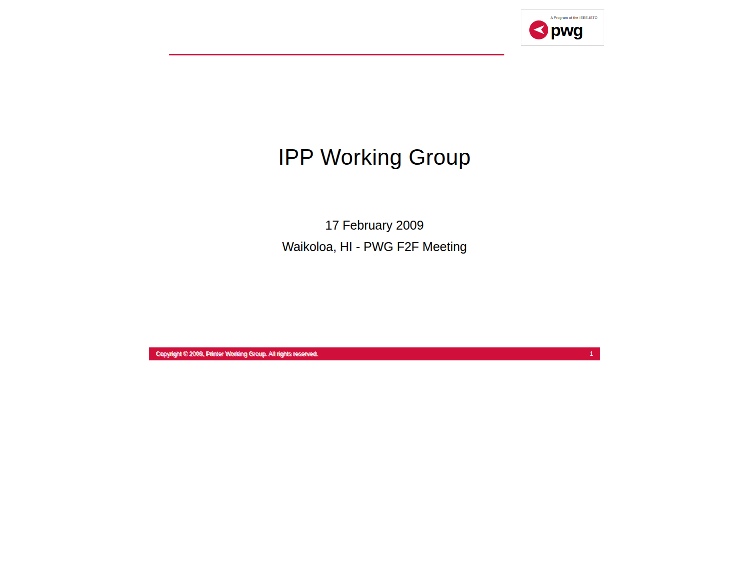A Program of the IEEE-ISTO
pwg
IPP Working Group
17 February 2009
Waikoloa, HI - PWG F2F Meeting
Copyright © 2009, Printer Working Group. All rights reserved. Copyright © 2009, Printer Working Group. All rights reserved.
1